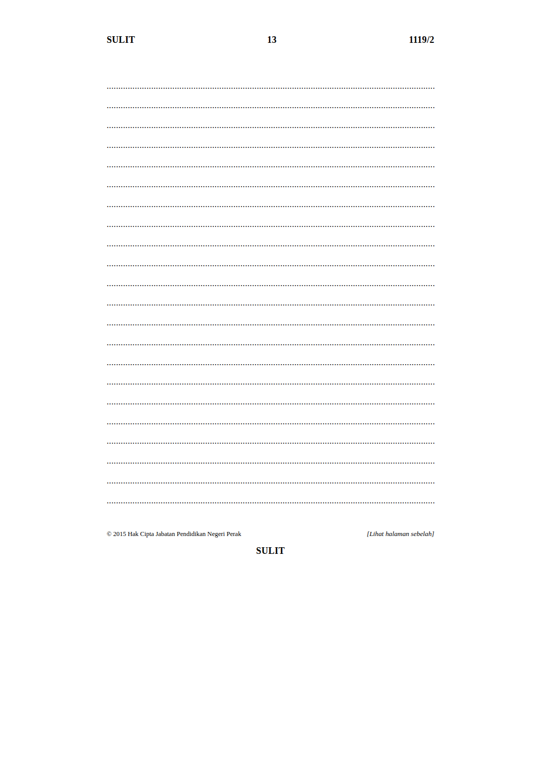SULIT
13
1119/2
.............................................................................................................................................
.............................................................................................................................................
.............................................................................................................................................
.............................................................................................................................................
.............................................................................................................................................
.............................................................................................................................................
.............................................................................................................................................
.............................................................................................................................................
.............................................................................................................................................
.............................................................................................................................................
.............................................................................................................................................
.............................................................................................................................................
.............................................................................................................................................
.............................................................................................................................................
.............................................................................................................................................
.............................................................................................................................................
.............................................................................................................................................
.............................................................................................................................................
.............................................................................................................................................
.............................................................................................................................................
.............................................................................................................................................
.............................................................................................................................................
© 2015 Hak Cipta Jabatan Pendidikan Negeri Perak
[Lihat halaman sebelah]
SULIT